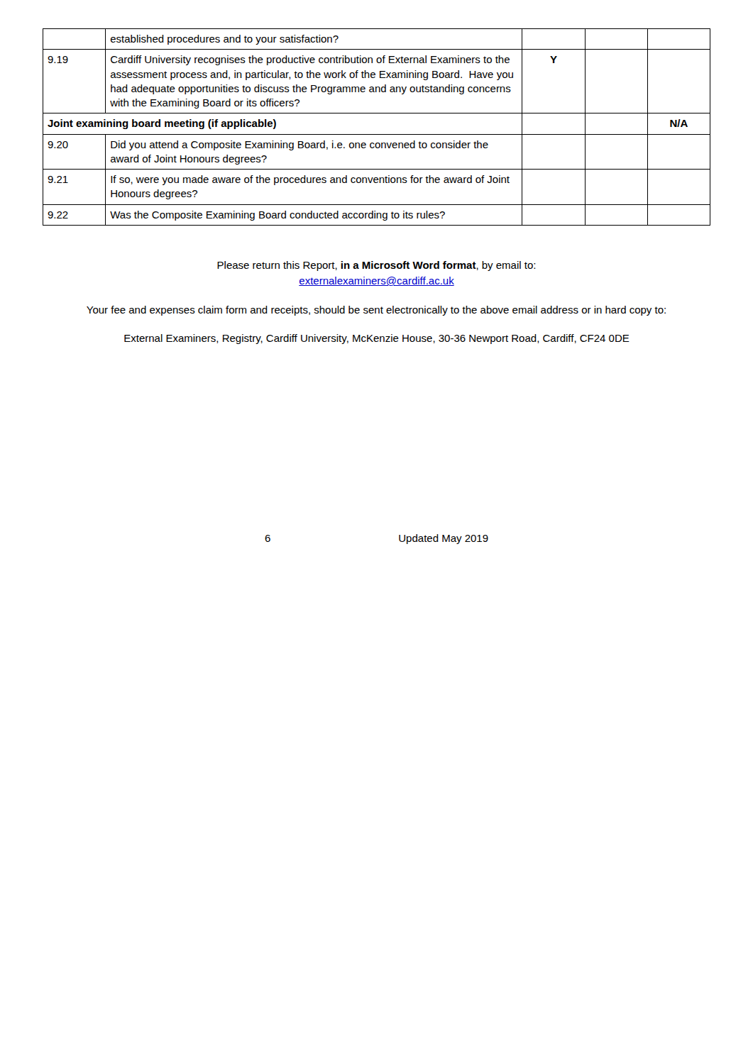| | established procedures and to your satisfaction? | | | |
| 9.19 | Cardiff University recognises the productive contribution of External Examiners to the assessment process and, in particular, to the work of the Examining Board. Have you had adequate opportunities to discuss the Programme and any outstanding concerns with the Examining Board or its officers? | Y | | |
| Joint examining board meeting (if applicable) | | | N/A |
| 9.20 | Did you attend a Composite Examining Board, i.e. one convened to consider the award of Joint Honours degrees? | | | |
| 9.21 | If so, were you made aware of the procedures and conventions for the award of Joint Honours degrees? | | | |
| 9.22 | Was the Composite Examining Board conducted according to its rules? | | | |
Please return this Report, in a Microsoft Word format, by email to:
externalexaminers@cardiff.ac.uk
Your fee and expenses claim form and receipts, should be sent electronically to the above email address or in hard copy to:
External Examiners, Registry, Cardiff University, McKenzie House, 30-36 Newport Road, Cardiff, CF24 0DE
6 Updated May 2019